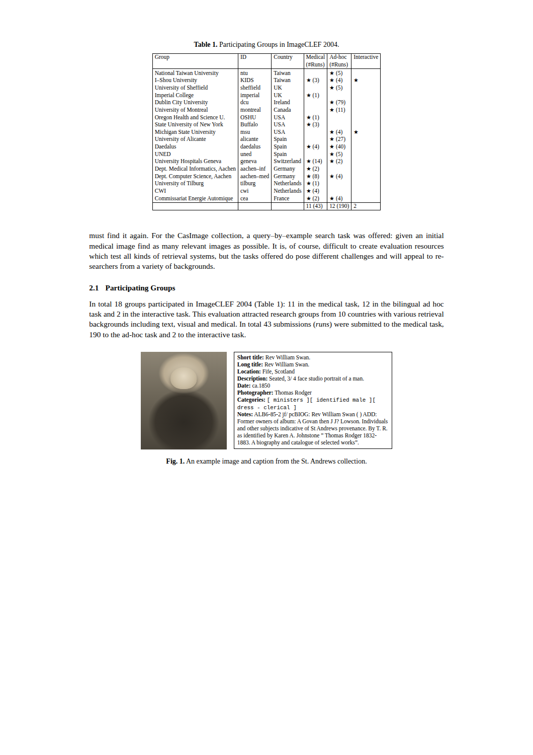Table 1. Participating Groups in ImageCLEF 2004.
| Group | ID | Country | Medical | Ad-hoc | Interactive |
| --- | --- | --- | --- | --- | --- |
| (#Runs) | (#Runs) |
| National Taiwan University | ntu | Taiwan | | ★ (5) | |
| I–Shou University | KIDS | Taiwan | ★ (3) | ★ (4) | ★ |
| University of Sheffield | sheffield | UK | | ★ (5) | |
| Imperial College | imperial | UK | ★ (1) | | |
| Dublin City University | dcu | Ireland | | ★ (79) | |
| University of Montreal | montreal | Canada | | ★ (11) | |
| Oregon Health and Science U. | OSHU | USA | ★ (1) | | |
| State University of New York | Buffalo | USA | ★ (3) | | |
| Michigan State University | msu | USA | | ★ (4) | ★ |
| University of Alicante | alicante | Spain | | ★ (27) | |
| Daedalus | daedalus | Spain | ★ (4) | ★ (40) | |
| UNED | uned | Spain | | ★ (5) | |
| University Hospitals Geneva | geneva | Switzerland | ★ (14) | ★ (2) | |
| Dept. Medical Informatics, Aachen | aachen–inf | Germany | ★ (2) | | |
| Dept. Computer Science, Aachen | aachen–med | Germany | ★ (8) | ★ (4) | |
| University of Tilburg | tilburg | Netherlands | ★ (1) | | |
| CWI | cwi | Netherlands | ★ (4) | | |
| Commissariat Energie Automique | cea | France | ★ (2) | ★ (4) | |
| | | | 11 (43) | 12 (190) | 2 |
must find it again. For the CasImage collection, a query–by–example search task was offered: given an initial medical image find as many relevant images as possible. It is, of course, difficult to create evaluation resources which test all kinds of retrieval systems, but the tasks offered do pose different challenges and will appeal to researchers from a variety of backgrounds.
2.1 Participating Groups
In total 18 groups participated in ImageCLEF 2004 (Table 1): 11 in the medical task, 12 in the bilingual ad hoc task and 2 in the interactive task. This evaluation attracted research groups from 10 countries with various retrieval backgrounds including text, visual and medical. In total 43 submissions (runs) were submitted to the medical task, 190 to the ad-hoc task and 2 to the interactive task.
Short title: Rev William Swan.
Long title: Rev William Swan.
Location: Fife, Scotland
Description: Seated, 3/ 4 face studio portrait of a man.
Date: ca.1850
Photographer: Thomas Rodger
Categories: [ ministers ][ identified male ][ dress - clerical ]
Notes: ALB6-85-2 jf/ pcBIOG: Rev William Swan ( ) ADD: Former owners of album: A Govan then J J? Lowson. Individuals and other subjects indicative of St Andrews provenance. By T. R. as identified by Karen A. Johnstone ” Thomas Rodger 1832-1883. A biography and catalogue of selected works”.
Fig. 1. An example image and caption from the St. Andrews collection.